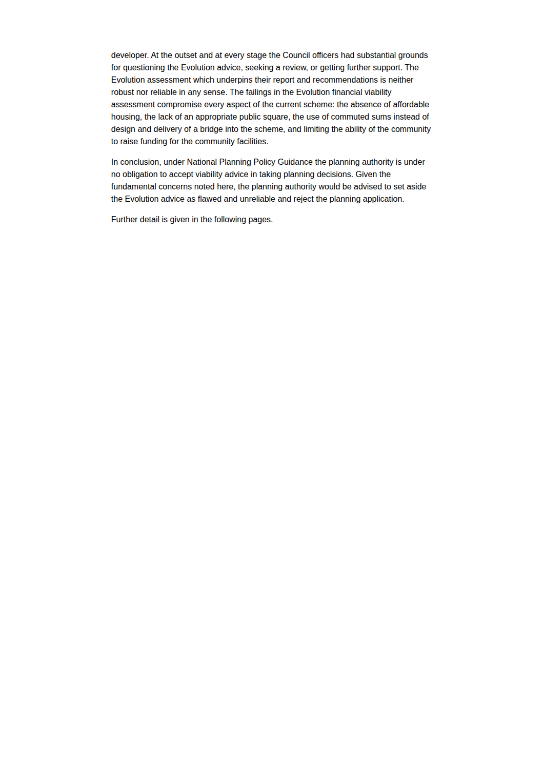developer. At the outset and at every stage the Council officers had substantial grounds for questioning the Evolution advice, seeking a review, or getting further support. The Evolution assessment which underpins their report and recommendations is neither robust nor reliable in any sense. The failings in the Evolution financial viability assessment compromise every aspect of the current scheme: the absence of affordable housing, the lack of an appropriate public square, the use of commuted sums instead of design and delivery of a bridge into the scheme, and limiting the ability of the community to raise funding for the community facilities.
In conclusion, under National Planning Policy Guidance the planning authority is under no obligation to accept viability advice in taking planning decisions. Given the fundamental concerns noted here, the planning authority would be advised to set aside the Evolution advice as flawed and unreliable and reject the planning application.
Further detail is given in the following pages.